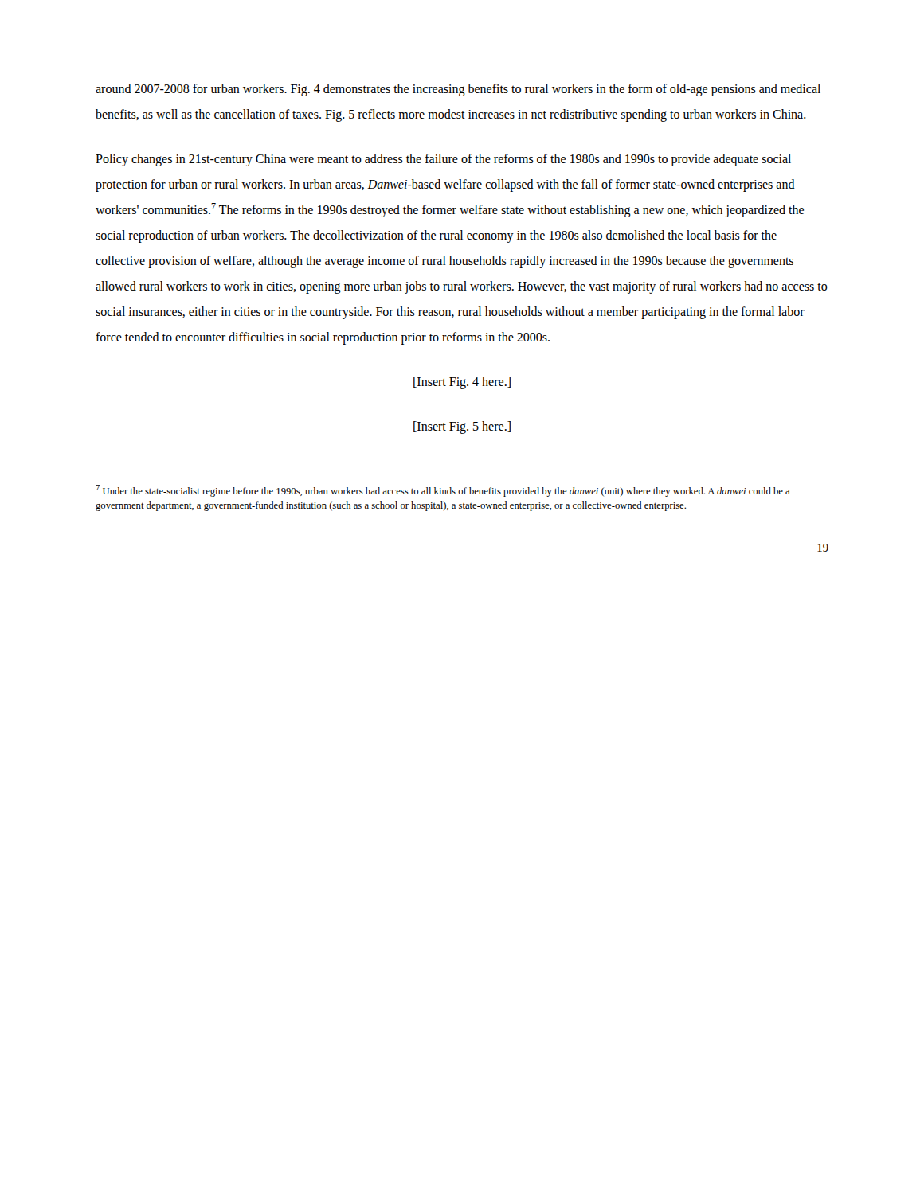around 2007-2008 for urban workers. Fig. 4 demonstrates the increasing benefits to rural workers in the form of old-age pensions and medical benefits, as well as the cancellation of taxes. Fig. 5 reflects more modest increases in net redistributive spending to urban workers in China.
Policy changes in 21st-century China were meant to address the failure of the reforms of the 1980s and 1990s to provide adequate social protection for urban or rural workers. In urban areas, Danwei-based welfare collapsed with the fall of former state-owned enterprises and workers' communities.7 The reforms in the 1990s destroyed the former welfare state without establishing a new one, which jeopardized the social reproduction of urban workers. The decollectivization of the rural economy in the 1980s also demolished the local basis for the collective provision of welfare, although the average income of rural households rapidly increased in the 1990s because the governments allowed rural workers to work in cities, opening more urban jobs to rural workers. However, the vast majority of rural workers had no access to social insurances, either in cities or in the countryside. For this reason, rural households without a member participating in the formal labor force tended to encounter difficulties in social reproduction prior to reforms in the 2000s.
[Insert Fig. 4 here.]
[Insert Fig. 5 here.]
7 Under the state-socialist regime before the 1990s, urban workers had access to all kinds of benefits provided by the danwei (unit) where they worked. A danwei could be a government department, a government-funded institution (such as a school or hospital), a state-owned enterprise, or a collective-owned enterprise.
19